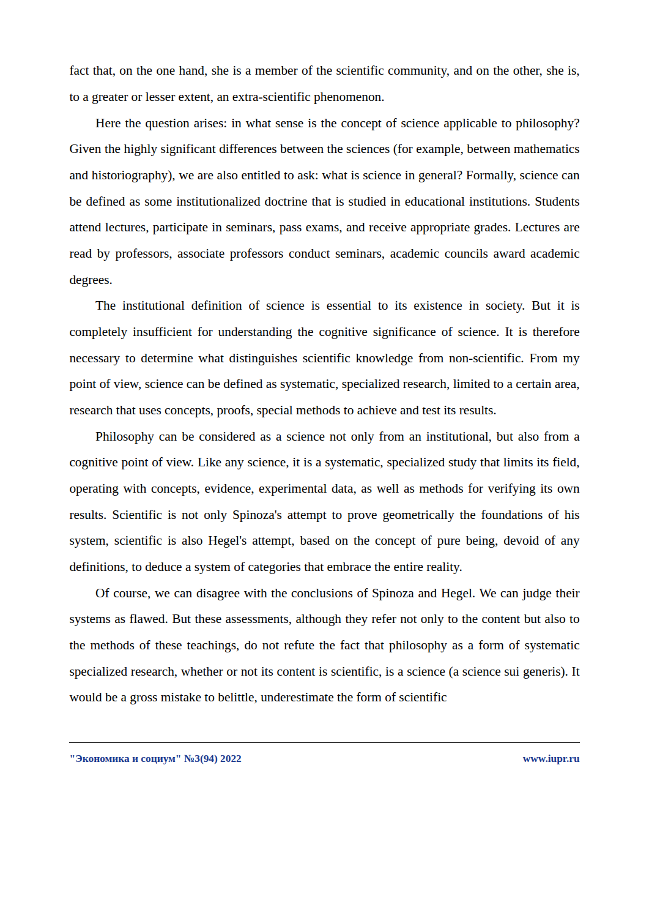fact that, on the one hand, she is a member of the scientific community, and on the other, she is, to a greater or lesser extent, an extra-scientific phenomenon.
Here the question arises: in what sense is the concept of science applicable to philosophy? Given the highly significant differences between the sciences (for example, between mathematics and historiography), we are also entitled to ask: what is science in general? Formally, science can be defined as some institutionalized doctrine that is studied in educational institutions. Students attend lectures, participate in seminars, pass exams, and receive appropriate grades. Lectures are read by professors, associate professors conduct seminars, academic councils award academic degrees.
The institutional definition of science is essential to its existence in society. But it is completely insufficient for understanding the cognitive significance of science. It is therefore necessary to determine what distinguishes scientific knowledge from non-scientific. From my point of view, science can be defined as systematic, specialized research, limited to a certain area, research that uses concepts, proofs, special methods to achieve and test its results.
Philosophy can be considered as a science not only from an institutional, but also from a cognitive point of view. Like any science, it is a systematic, specialized study that limits its field, operating with concepts, evidence, experimental data, as well as methods for verifying its own results. Scientific is not only Spinoza's attempt to prove geometrically the foundations of his system, scientific is also Hegel's attempt, based on the concept of pure being, devoid of any definitions, to deduce a system of categories that embrace the entire reality.
Of course, we can disagree with the conclusions of Spinoza and Hegel. We can judge their systems as flawed. But these assessments, although they refer not only to the content but also to the methods of these teachings, do not refute the fact that philosophy as a form of systematic specialized research, whether or not its content is scientific, is a science (a science sui generis). It would be a gross mistake to belittle, underestimate the form of scientific
"Экономика и социум" №3(94) 2022 www.iupr.ru